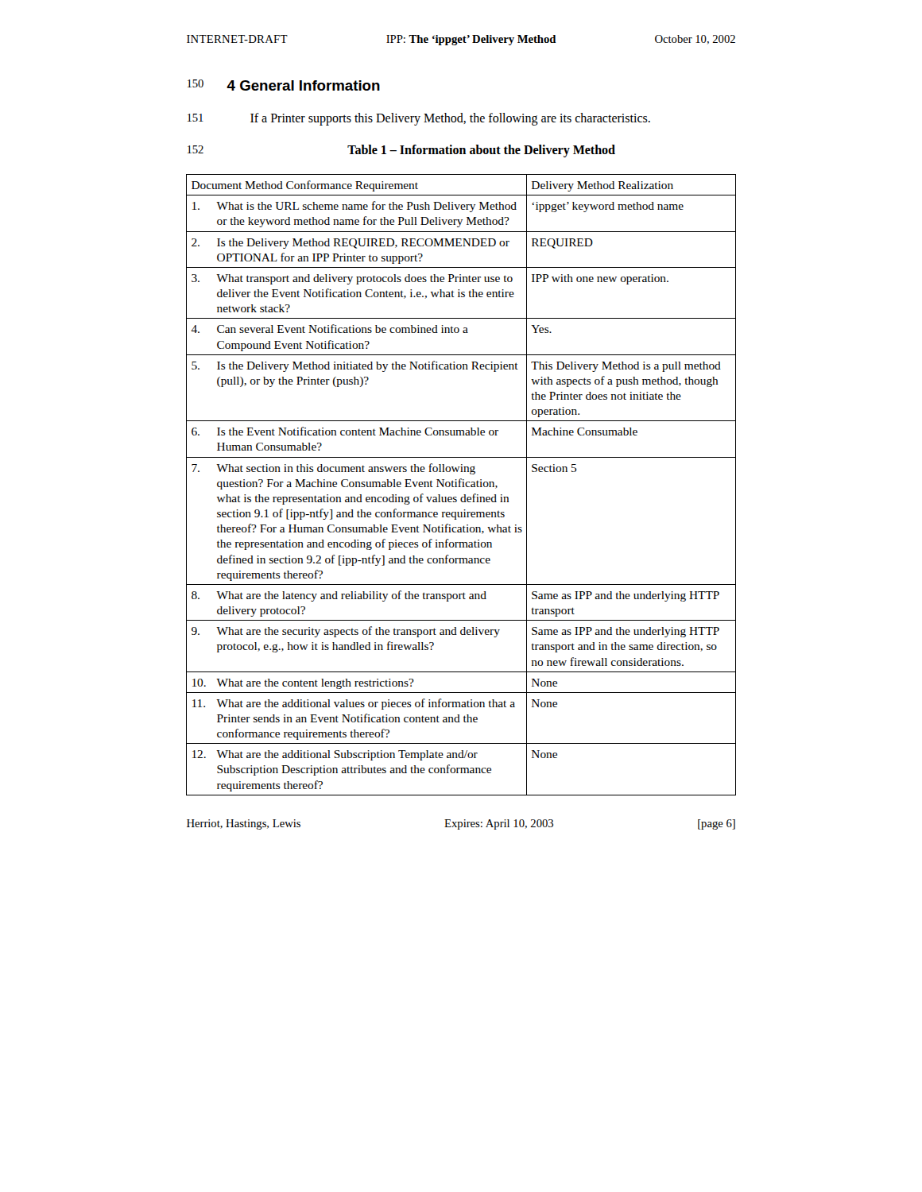INTERNET-DRAFT
IPP: The ‘ippget’ Delivery Method
October 10, 2002
150
4 General Information
151
If a Printer supports this Delivery Method, the following are its characteristics.
152
Table 1 – Information about the Delivery Method
| Document Method Conformance Requirement | Delivery Method Realization |
| 1. What is the URL scheme name for the Push Delivery Method or the keyword method name for the Pull Delivery Method? | ‘ippget’ keyword method name |
| 2. Is the Delivery Method REQUIRED, RECOMMENDED or OPTIONAL for an IPP Printer to support? | REQUIRED |
| 3. What transport and delivery protocols does the Printer use to deliver the Event Notification Content, i.e., what is the entire network stack? | IPP with one new operation. |
| 4. Can several Event Notifications be combined into a Compound Event Notification? | Yes. |
| 5. Is the Delivery Method initiated by the Notification Recipient (pull), or by the Printer (push)? | This Delivery Method is a pull method with aspects of a push method, though the Printer does not initiate the operation. |
| 6. Is the Event Notification content Machine Consumable or Human Consumable? | Machine Consumable |
| 7. What section in this document answers the following question? For a Machine Consumable Event Notification, what is the representation and encoding of values defined in section 9.1 of [ipp-ntfy] and the conformance requirements thereof? For a Human Consumable Event Notification, what is the representation and encoding of pieces of information defined in section 9.2 of [ipp-ntfy] and the conformance requirements thereof? | Section 5 |
| 8. What are the latency and reliability of the transport and delivery protocol? | Same as IPP and the underlying HTTP transport |
| 9. What are the security aspects of the transport and delivery protocol, e.g., how it is handled in firewalls? | Same as IPP and the underlying HTTP transport and in the same direction, so no new firewall considerations. |
| 10. What are the content length restrictions? | None |
| 11. What are the additional values or pieces of information that a Printer sends in an Event Notification content and the conformance requirements thereof? | None |
| 12. What are the additional Subscription Template and/or Subscription Description attributes and the conformance requirements thereof? | None |
Herriot, Hastings, Lewis
Expires: April 10, 2003
[page 6]